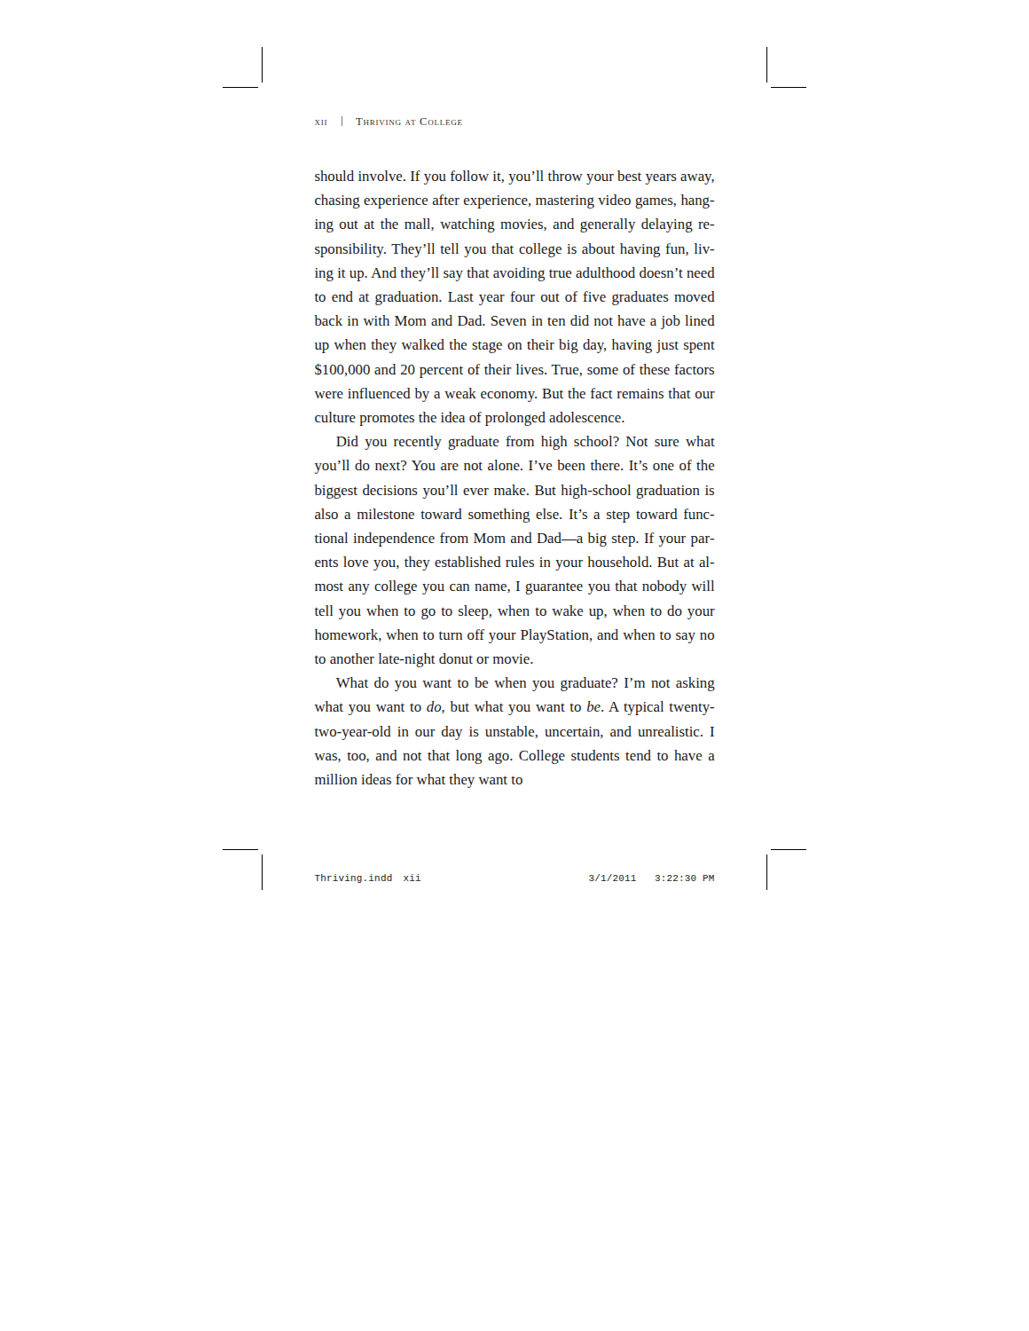xii Thriving at College
should involve. If you follow it, you’ll throw your best years away, chasing experience after experience, mastering video games, hanging out at the mall, watching movies, and generally delaying responsibility. They’ll tell you that college is about having fun, living it up. And they’ll say that avoiding true adulthood doesn’t need to end at graduation. Last year four out of five graduates moved back in with Mom and Dad. Seven in ten did not have a job lined up when they walked the stage on their big day, having just spent $100,000 and 20 percent of their lives. True, some of these factors were influenced by a weak economy. But the fact remains that our culture promotes the idea of prolonged adolescence.
Did you recently graduate from high school? Not sure what you’ll do next? You are not alone. I’ve been there. It’s one of the biggest decisions you’ll ever make. But high-school graduation is also a milestone toward something else. It’s a step toward functional independence from Mom and Dad—a big step. If your parents love you, they established rules in your household. But at almost any college you can name, I guarantee you that nobody will tell you when to go to sleep, when to wake up, when to do your homework, when to turn off your PlayStation, and when to say no to another late-night donut or movie.
What do you want to be when you graduate? I’m not asking what you want to do, but what you want to be. A typical twenty-two-year-old in our day is unstable, uncertain, and unrealistic. I was, too, and not that long ago. College students tend to have a million ideas for what they want to
Thriving.indd xii
3/1/2011 3:22:30 PM